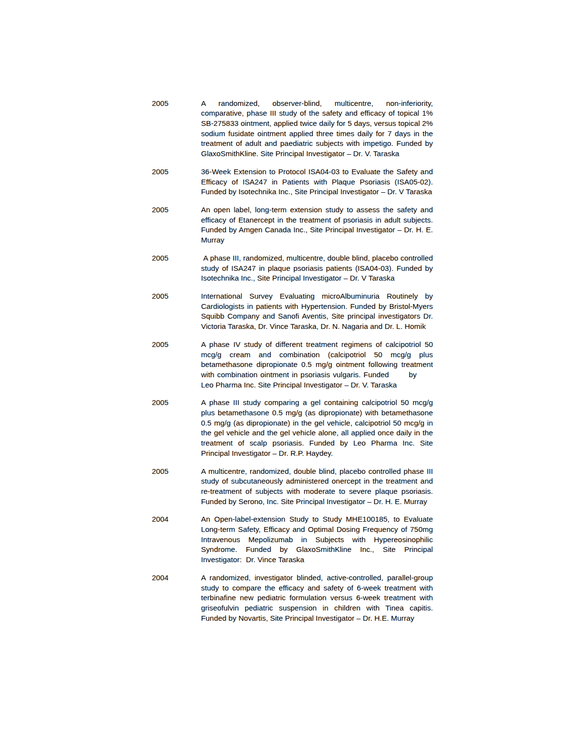| 2005 | A randomized, observer-blind, multicentre, non-inferiority, comparative, phase III study of the safety and efficacy of topical 1% SB-275833 ointment, applied twice daily for 5 days, versus topical 2% sodium fusidate ointment applied three times daily for 7 days in the treatment of adult and paediatric subjects with impetigo. Funded by GlaxoSmithKline. Site Principal Investigator – Dr. V. Taraska |
| 2005 | 36-Week Extension to Protocol ISA04-03 to Evaluate the Safety and Efficacy of ISA247 in Patients with Plaque Psoriasis (ISA05-02). Funded by Isotechnika Inc., Site Principal Investigator – Dr. V Taraska |
| 2005 | An open label, long-term extension study to assess the safety and efficacy of Etanercept in the treatment of psoriasis in adult subjects. Funded by Amgen Canada Inc., Site Principal Investigator – Dr. H. E. Murray |
| 2005 | A phase III, randomized, multicentre, double blind, placebo controlled study of ISA247 in plaque psoriasis patients (ISA04-03). Funded by Isotechnika Inc., Site Principal Investigator – Dr. V Taraska |
| 2005 | International Survey Evaluating microAlbuminuria Routinely by Cardiologists in patients with Hypertension. Funded by Bristol-Myers Squibb Company and Sanofi Aventis, Site principal investigators Dr. Victoria Taraska, Dr. Vince Taraska, Dr. N. Nagaria and Dr. L. Homik |
| 2005 | A phase IV study of different treatment regimens of calcipotriol 50 mcg/g cream and combination (calcipotriol 50 mcg/g plus betamethasone dipropionate 0.5 mg/g ointment following treatment with combination ointment in psoriasis vulgaris. Funded by Leo Pharma Inc. Site Principal Investigator – Dr. V. Taraska |
| 2005 | A phase III study comparing a gel containing calcipotriol 50 mcg/g plus betamethasone 0.5 mg/g (as dipropionate) with betamethasone 0.5 mg/g (as dipropionate) in the gel vehicle, calcipotriol 50 mcg/g in the gel vehicle and the gel vehicle alone, all applied once daily in the treatment of scalp psoriasis. Funded by Leo Pharma Inc. Site Principal Investigator – Dr. R.P. Haydey. |
| 2005 | A multicentre, randomized, double blind, placebo controlled phase III study of subcutaneously administered onercept in the treatment and re-treatment of subjects with moderate to severe plaque psoriasis. Funded by Serono, Inc. Site Principal Investigator – Dr. H. E. Murray |
| 2004 | An Open-label-extension Study to Study MHE100185, to Evaluate Long-term Safety, Efficacy and Optimal Dosing Frequency of 750mg Intravenous Mepolizumab in Subjects with Hypereosinophilic Syndrome. Funded by GlaxoSmithKline Inc., Site Principal Investigator: Dr. Vince Taraska |
| 2004 | A randomized, investigator blinded, active-controlled, parallel-group study to compare the efficacy and safety of 6-week treatment with terbinafine new pediatric formulation versus 6-week treatment with griseofulvin pediatric suspension in children with Tinea capitis. Funded by Novartis, Site Principal Investigator – Dr. H.E. Murray |